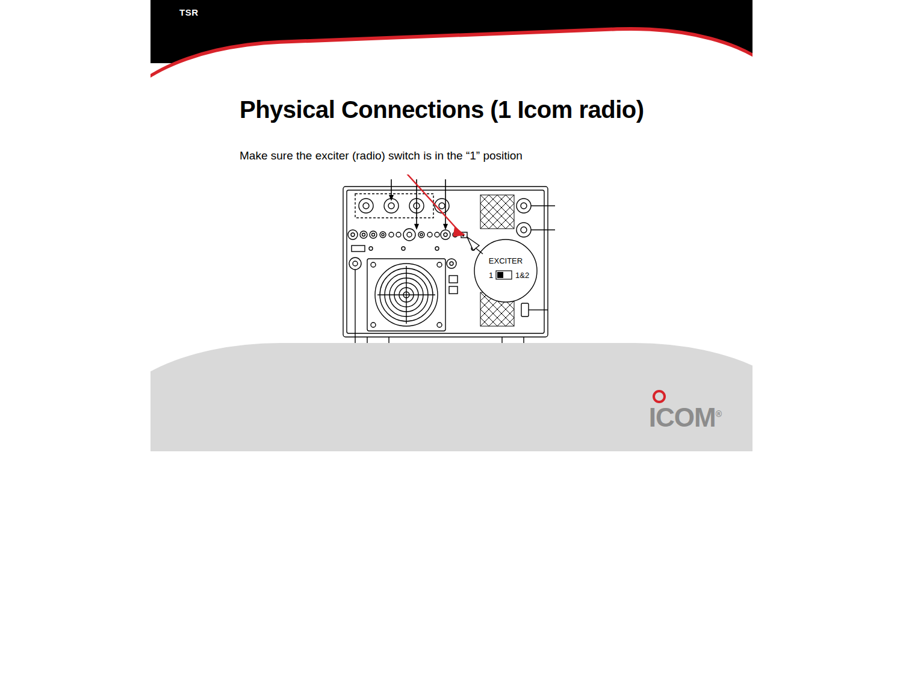TSR
Physical Connections (1 Icom radio)
Make sure the exciter (radio) switch is in the “1” position
EXCITER 1 1&2 IC-PW1
ICOM®